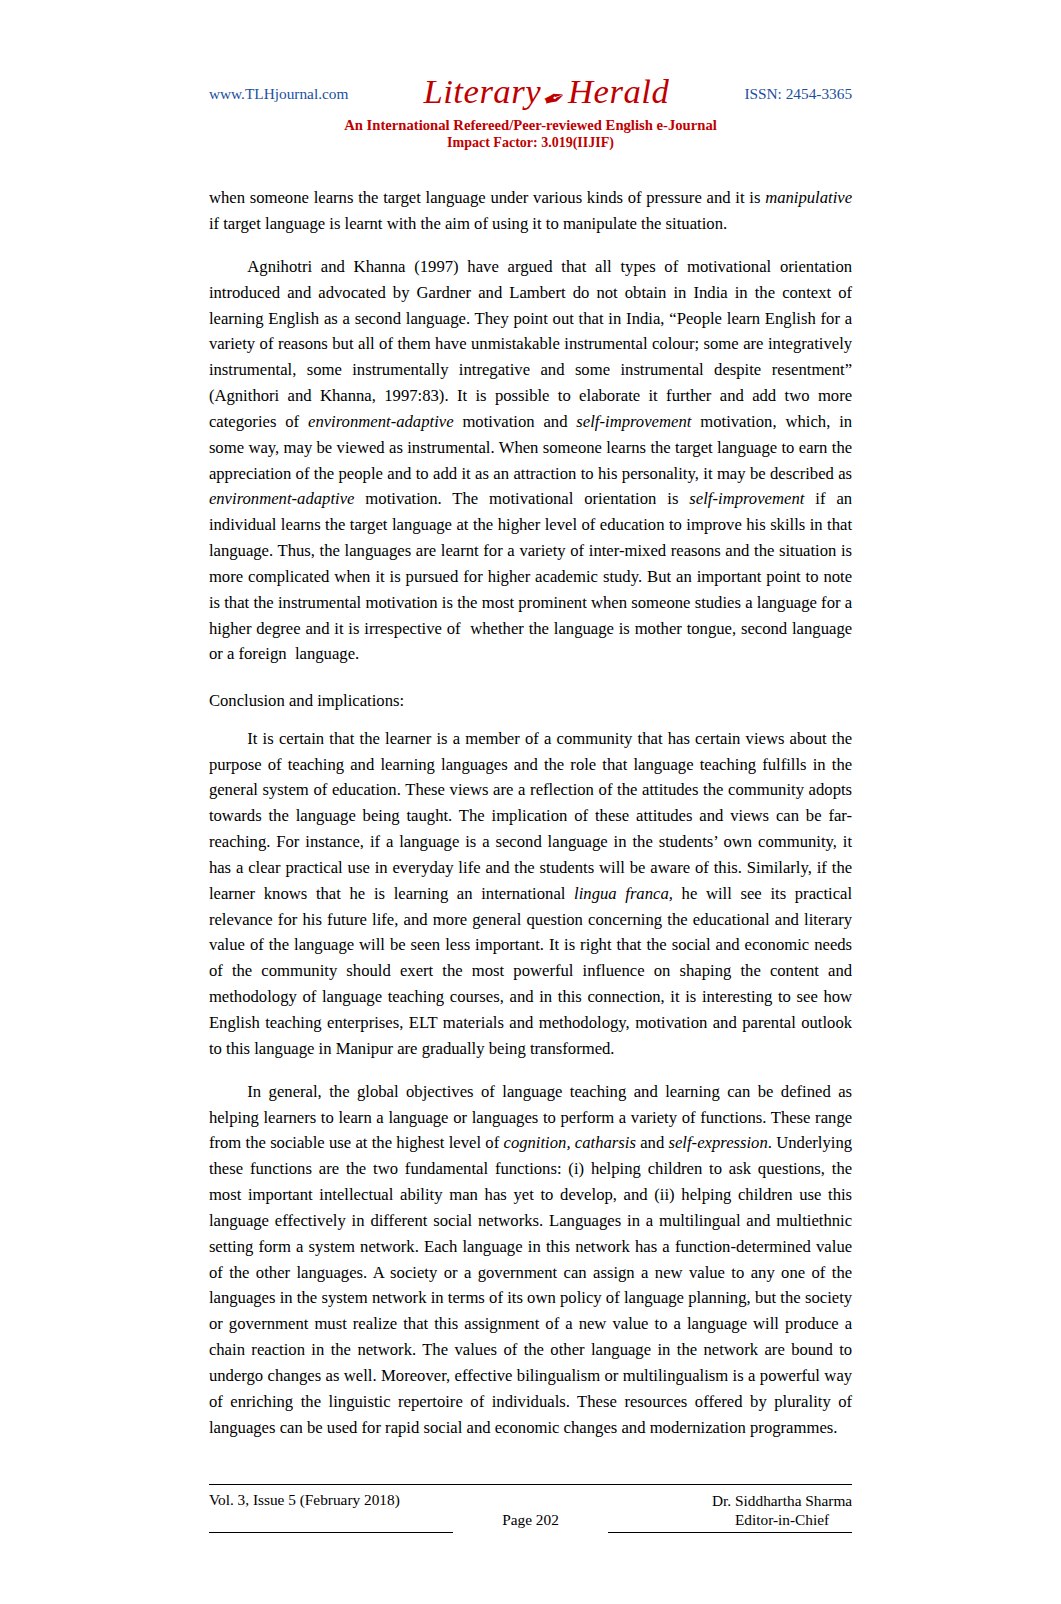www.TLHjournal.com Literary✒Herald ISSN: 2454-3365
An International Refereed/Peer-reviewed English e-Journal
Impact Factor: 3.019(IIJIF)
when someone learns the target language under various kinds of pressure and it is manipulative if target language is learnt with the aim of using it to manipulate the situation.
Agnihotri and Khanna (1997) have argued that all types of motivational orientation introduced and advocated by Gardner and Lambert do not obtain in India in the context of learning English as a second language. They point out that in India, “People learn English for a variety of reasons but all of them have unmistakable instrumental colour; some are integratively instrumental, some instrumentally intregative and some instrumental despite resentment” (Agnithori and Khanna, 1997:83). It is possible to elaborate it further and add two more categories of environment-adaptive motivation and self-improvement motivation, which, in some way, may be viewed as instrumental. When someone learns the target language to earn the appreciation of the people and to add it as an attraction to his personality, it may be described as environment-adaptive motivation. The motivational orientation is self-improvement if an individual learns the target language at the higher level of education to improve his skills in that language. Thus, the languages are learnt for a variety of inter-mixed reasons and the situation is more complicated when it is pursued for higher academic study. But an important point to note is that the instrumental motivation is the most prominent when someone studies a language for a higher degree and it is irrespective of whether the language is mother tongue, second language or a foreign language.
Conclusion and implications:
It is certain that the learner is a member of a community that has certain views about the purpose of teaching and learning languages and the role that language teaching fulfills in the general system of education. These views are a reflection of the attitudes the community adopts towards the language being taught. The implication of these attitudes and views can be far-reaching. For instance, if a language is a second language in the students’ own community, it has a clear practical use in everyday life and the students will be aware of this. Similarly, if the learner knows that he is learning an international lingua franca, he will see its practical relevance for his future life, and more general question concerning the educational and literary value of the language will be seen less important. It is right that the social and economic needs of the community should exert the most powerful influence on shaping the content and methodology of language teaching courses, and in this connection, it is interesting to see how English teaching enterprises, ELT materials and methodology, motivation and parental outlook to this language in Manipur are gradually being transformed.
In general, the global objectives of language teaching and learning can be defined as helping learners to learn a language or languages to perform a variety of functions. These range from the sociable use at the highest level of cognition, catharsis and self-expression. Underlying these functions are the two fundamental functions: (i) helping children to ask questions, the most important intellectual ability man has yet to develop, and (ii) helping children use this language effectively in different social networks. Languages in a multilingual and multiethnic setting form a system network. Each language in this network has a function-determined value of the other languages. A society or a government can assign a new value to any one of the languages in the system network in terms of its own policy of language planning, but the society or government must realize that this assignment of a new value to a language will produce a chain reaction in the network. The values of the other language in the network are bound to undergo changes as well. Moreover, effective bilingualism or multilingualism is a powerful way of enriching the linguistic repertoire of individuals. These resources offered by plurality of languages can be used for rapid social and economic changes and modernization programmes.
Vol. 3, Issue 5 (February 2018)
Dr. Siddhartha Sharma
Editor-in-Chief
Page 202